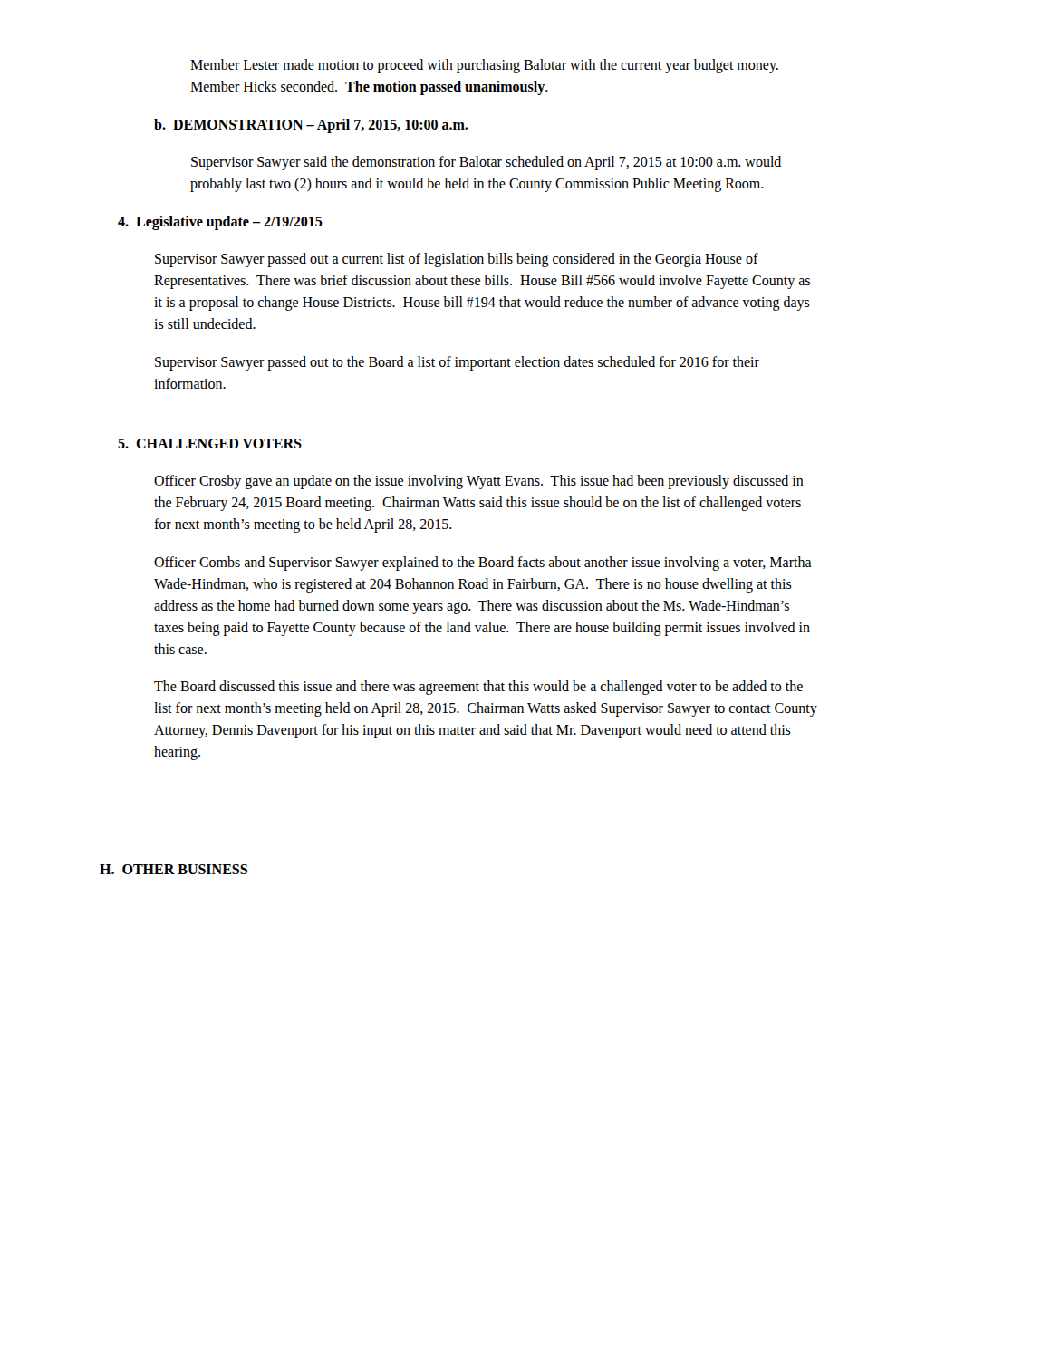Member Lester made motion to proceed with purchasing Balotar with the current year budget money. Member Hicks seconded. The motion passed unanimously.
b. DEMONSTRATION – April 7, 2015, 10:00 a.m.
Supervisor Sawyer said the demonstration for Balotar scheduled on April 7, 2015 at 10:00 a.m. would probably last two (2) hours and it would be held in the County Commission Public Meeting Room.
4. Legislative update – 2/19/2015
Supervisor Sawyer passed out a current list of legislation bills being considered in the Georgia House of Representatives. There was brief discussion about these bills. House Bill #566 would involve Fayette County as it is a proposal to change House Districts. House bill #194 that would reduce the number of advance voting days is still undecided.
Supervisor Sawyer passed out to the Board a list of important election dates scheduled for 2016 for their information.
5. CHALLENGED VOTERS
Officer Crosby gave an update on the issue involving Wyatt Evans. This issue had been previously discussed in the February 24, 2015 Board meeting. Chairman Watts said this issue should be on the list of challenged voters for next month’s meeting to be held April 28, 2015.
Officer Combs and Supervisor Sawyer explained to the Board facts about another issue involving a voter, Martha Wade-Hindman, who is registered at 204 Bohannon Road in Fairburn, GA. There is no house dwelling at this address as the home had burned down some years ago. There was discussion about the Ms. Wade-Hindman’s taxes being paid to Fayette County because of the land value. There are house building permit issues involved in this case.
The Board discussed this issue and there was agreement that this would be a challenged voter to be added to the list for next month’s meeting held on April 28, 2015. Chairman Watts asked Supervisor Sawyer to contact County Attorney, Dennis Davenport for his input on this matter and said that Mr. Davenport would need to attend this hearing.
H. OTHER BUSINESS